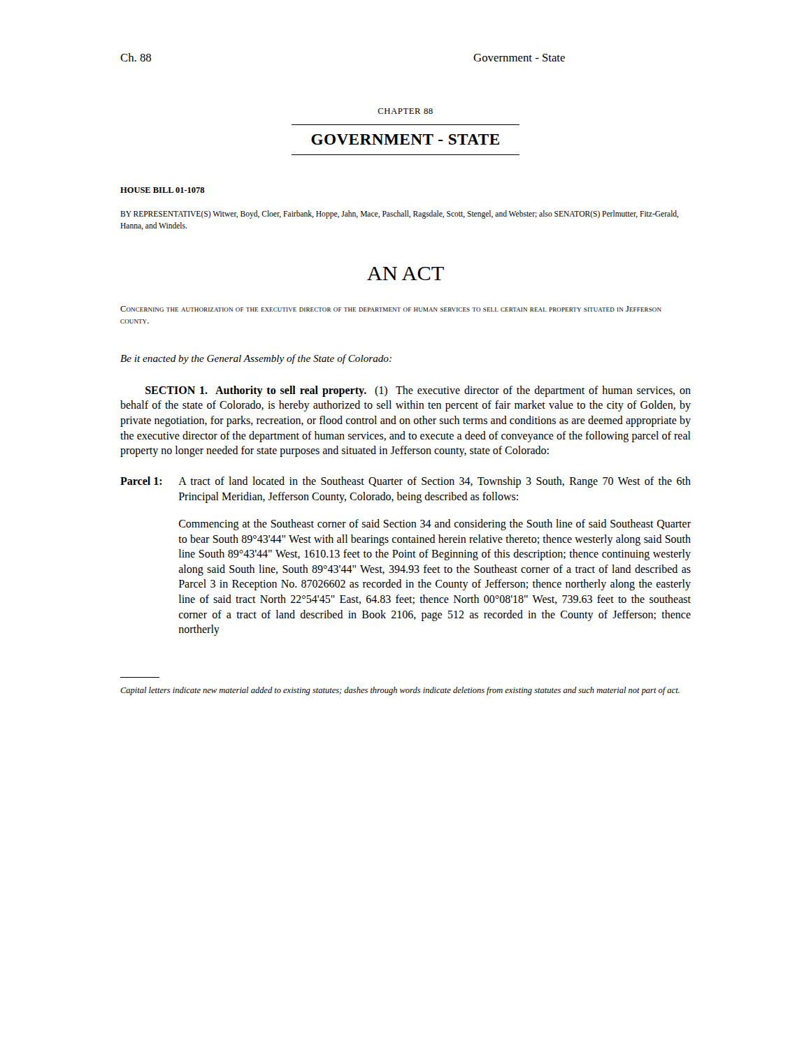Ch. 88 Government - State
CHAPTER 88
GOVERNMENT - STATE
HOUSE BILL 01-1078
BY REPRESENTATIVE(S) Witwer, Boyd, Cloer, Fairbank, Hoppe, Jahn, Mace, Paschall, Ragsdale, Scott, Stengel, and Webster; also SENATOR(S) Perlmutter, Fitz-Gerald, Hanna, and Windels.
AN ACT
Concerning the authorization of the executive director of the department of human services to sell certain real property situated in Jefferson county.
Be it enacted by the General Assembly of the State of Colorado:
SECTION 1. Authority to sell real property. (1) The executive director of the department of human services, on behalf of the state of Colorado, is hereby authorized to sell within ten percent of fair market value to the city of Golden, by private negotiation, for parks, recreation, or flood control and on other such terms and conditions as are deemed appropriate by the executive director of the department of human services, and to execute a deed of conveyance of the following parcel of real property no longer needed for state purposes and situated in Jefferson county, state of Colorado:
Parcel 1:
A tract of land located in the Southeast Quarter of Section 34, Township 3 South, Range 70 West of the 6th Principal Meridian, Jefferson County, Colorado, being described as follows:
Commencing at the Southeast corner of said Section 34 and considering the South line of said Southeast Quarter to bear South 89°43'44" West with all bearings contained herein relative thereto; thence westerly along said South line South 89°43'44" West, 1610.13 feet to the Point of Beginning of this description; thence continuing westerly along said South line, South 89°43'44" West, 394.93 feet to the Southeast corner of a tract of land described as Parcel 3 in Reception No. 87026602 as recorded in the County of Jefferson; thence northerly along the easterly line of said tract North 22°54'45" East, 64.83 feet; thence North 00°08'18" West, 739.63 feet to the southeast corner of a tract of land described in Book 2106, page 512 as recorded in the County of Jefferson; thence northerly
Capital letters indicate new material added to existing statutes; dashes through words indicate deletions from existing statutes and such material not part of act.